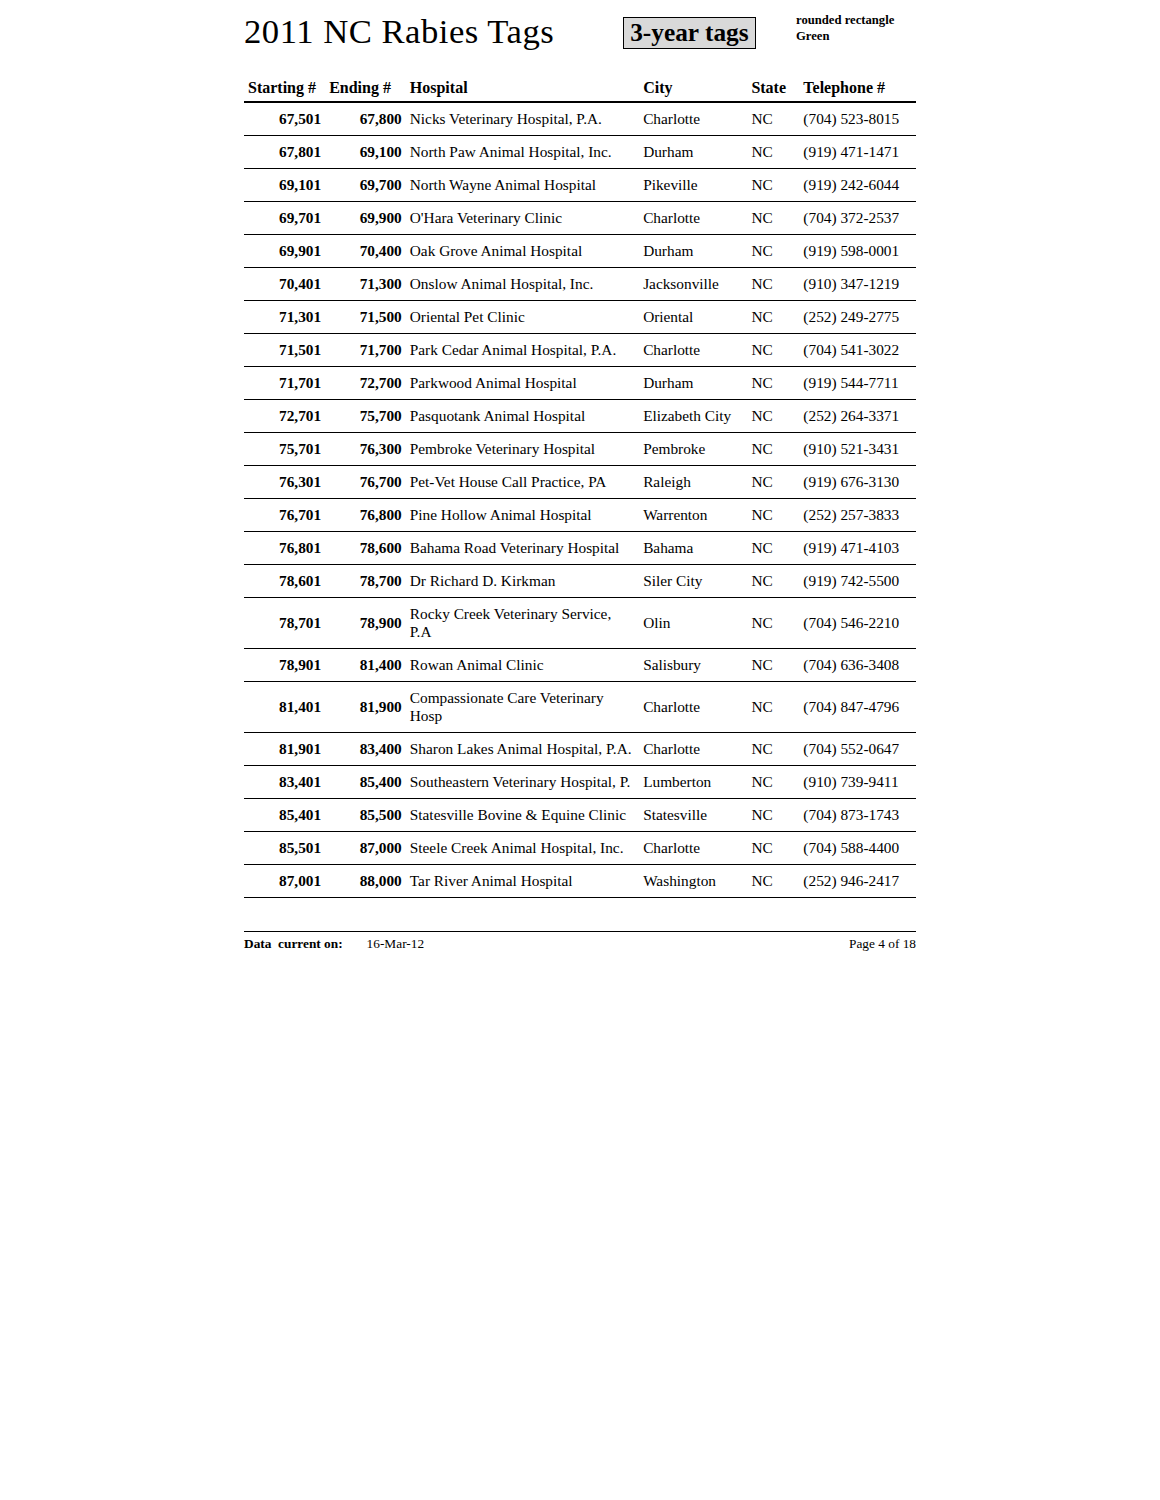2011 NC Rabies Tags
3-year tags
rounded rectangle
Green
| Starting # | Ending # | Hospital | City | State | Telephone # |
| --- | --- | --- | --- | --- | --- |
| 67,501 | 67,800 | Nicks Veterinary Hospital, P.A. | Charlotte | NC | (704) 523-8015 |
| 67,801 | 69,100 | North Paw Animal Hospital, Inc. | Durham | NC | (919) 471-1471 |
| 69,101 | 69,700 | North Wayne Animal Hospital | Pikeville | NC | (919) 242-6044 |
| 69,701 | 69,900 | O'Hara Veterinary Clinic | Charlotte | NC | (704) 372-2537 |
| 69,901 | 70,400 | Oak Grove Animal Hospital | Durham | NC | (919) 598-0001 |
| 70,401 | 71,300 | Onslow Animal Hospital, Inc. | Jacksonville | NC | (910) 347-1219 |
| 71,301 | 71,500 | Oriental Pet Clinic | Oriental | NC | (252) 249-2775 |
| 71,501 | 71,700 | Park Cedar Animal Hospital, P.A. | Charlotte | NC | (704) 541-3022 |
| 71,701 | 72,700 | Parkwood Animal Hospital | Durham | NC | (919) 544-7711 |
| 72,701 | 75,700 | Pasquotank Animal Hospital | Elizabeth City | NC | (252) 264-3371 |
| 75,701 | 76,300 | Pembroke Veterinary Hospital | Pembroke | NC | (910) 521-3431 |
| 76,301 | 76,700 | Pet-Vet House Call Practice, PA | Raleigh | NC | (919) 676-3130 |
| 76,701 | 76,800 | Pine Hollow Animal Hospital | Warrenton | NC | (252) 257-3833 |
| 76,801 | 78,600 | Bahama Road Veterinary Hospital | Bahama | NC | (919) 471-4103 |
| 78,601 | 78,700 | Dr Richard D. Kirkman | Siler City | NC | (919) 742-5500 |
| 78,701 | 78,900 | Rocky Creek Veterinary Service, P.A | Olin | NC | (704) 546-2210 |
| 78,901 | 81,400 | Rowan Animal Clinic | Salisbury | NC | (704) 636-3408 |
| 81,401 | 81,900 | Compassionate Care Veterinary Hosp | Charlotte | NC | (704) 847-4796 |
| 81,901 | 83,400 | Sharon Lakes Animal Hospital, P.A. | Charlotte | NC | (704) 552-0647 |
| 83,401 | 85,400 | Southeastern Veterinary Hospital, P. | Lumberton | NC | (910) 739-9411 |
| 85,401 | 85,500 | Statesville Bovine & Equine Clinic | Statesville | NC | (704) 873-1743 |
| 85,501 | 87,000 | Steele Creek Animal Hospital, Inc. | Charlotte | NC | (704) 588-4400 |
| 87,001 | 88,000 | Tar River Animal Hospital | Washington | NC | (252) 946-2417 |
Data current on: 16-Mar-12
Page 4 of 18